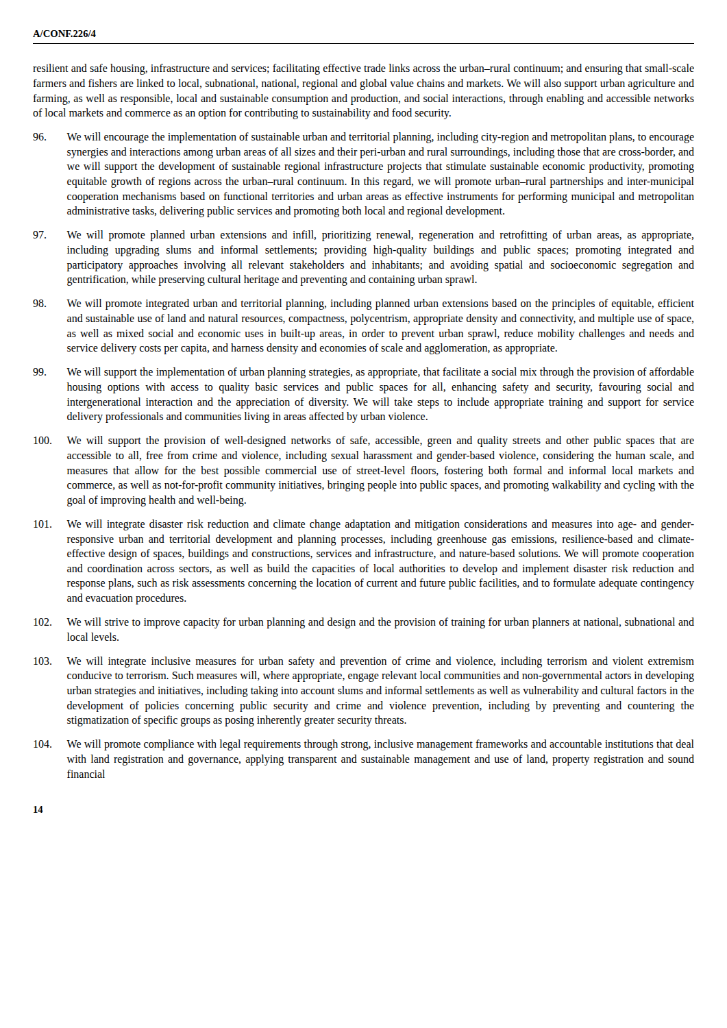A/CONF.226/4
resilient and safe housing, infrastructure and services; facilitating effective trade links across the urban–rural continuum; and ensuring that small-scale farmers and fishers are linked to local, subnational, national, regional and global value chains and markets. We will also support urban agriculture and farming, as well as responsible, local and sustainable consumption and production, and social interactions, through enabling and accessible networks of local markets and commerce as an option for contributing to sustainability and food security.
96.
We will encourage the implementation of sustainable urban and territorial planning, including city-region and metropolitan plans, to encourage synergies and interactions among urban areas of all sizes and their peri-urban and rural surroundings, including those that are cross-border, and we will support the development of sustainable regional infrastructure projects that stimulate sustainable economic productivity, promoting equitable growth of regions across the urban–rural continuum. In this regard, we will promote urban–rural partnerships and inter-municipal cooperation mechanisms based on functional territories and urban areas as effective instruments for performing municipal and metropolitan administrative tasks, delivering public services and promoting both local and regional development.
97.
We will promote planned urban extensions and infill, prioritizing renewal, regeneration and retrofitting of urban areas, as appropriate, including upgrading slums and informal settlements; providing high-quality buildings and public spaces; promoting integrated and participatory approaches involving all relevant stakeholders and inhabitants; and avoiding spatial and socioeconomic segregation and gentrification, while preserving cultural heritage and preventing and containing urban sprawl.
98.
We will promote integrated urban and territorial planning, including planned urban extensions based on the principles of equitable, efficient and sustainable use of land and natural resources, compactness, polycentrism, appropriate density and connectivity, and multiple use of space, as well as mixed social and economic uses in built-up areas, in order to prevent urban sprawl, reduce mobility challenges and needs and service delivery costs per capita, and harness density and economies of scale and agglomeration, as appropriate.
99.
We will support the implementation of urban planning strategies, as appropriate, that facilitate a social mix through the provision of affordable housing options with access to quality basic services and public spaces for all, enhancing safety and security, favouring social and intergenerational interaction and the appreciation of diversity. We will take steps to include appropriate training and support for service delivery professionals and communities living in areas affected by urban violence.
100.
We will support the provision of well-designed networks of safe, accessible, green and quality streets and other public spaces that are accessible to all, free from crime and violence, including sexual harassment and gender-based violence, considering the human scale, and measures that allow for the best possible commercial use of street-level floors, fostering both formal and informal local markets and commerce, as well as not-for-profit community initiatives, bringing people into public spaces, and promoting walkability and cycling with the goal of improving health and well-being.
101.
We will integrate disaster risk reduction and climate change adaptation and mitigation considerations and measures into age- and gender-responsive urban and territorial development and planning processes, including greenhouse gas emissions, resilience-based and climate-effective design of spaces, buildings and constructions, services and infrastructure, and nature-based solutions. We will promote cooperation and coordination across sectors, as well as build the capacities of local authorities to develop and implement disaster risk reduction and response plans, such as risk assessments concerning the location of current and future public facilities, and to formulate adequate contingency and evacuation procedures.
102.
We will strive to improve capacity for urban planning and design and the provision of training for urban planners at national, subnational and local levels.
103.
We will integrate inclusive measures for urban safety and prevention of crime and violence, including terrorism and violent extremism conducive to terrorism. Such measures will, where appropriate, engage relevant local communities and non-governmental actors in developing urban strategies and initiatives, including taking into account slums and informal settlements as well as vulnerability and cultural factors in the development of policies concerning public security and crime and violence prevention, including by preventing and countering the stigmatization of specific groups as posing inherently greater security threats.
104.
We will promote compliance with legal requirements through strong, inclusive management frameworks and accountable institutions that deal with land registration and governance, applying transparent and sustainable management and use of land, property registration and sound financial
14